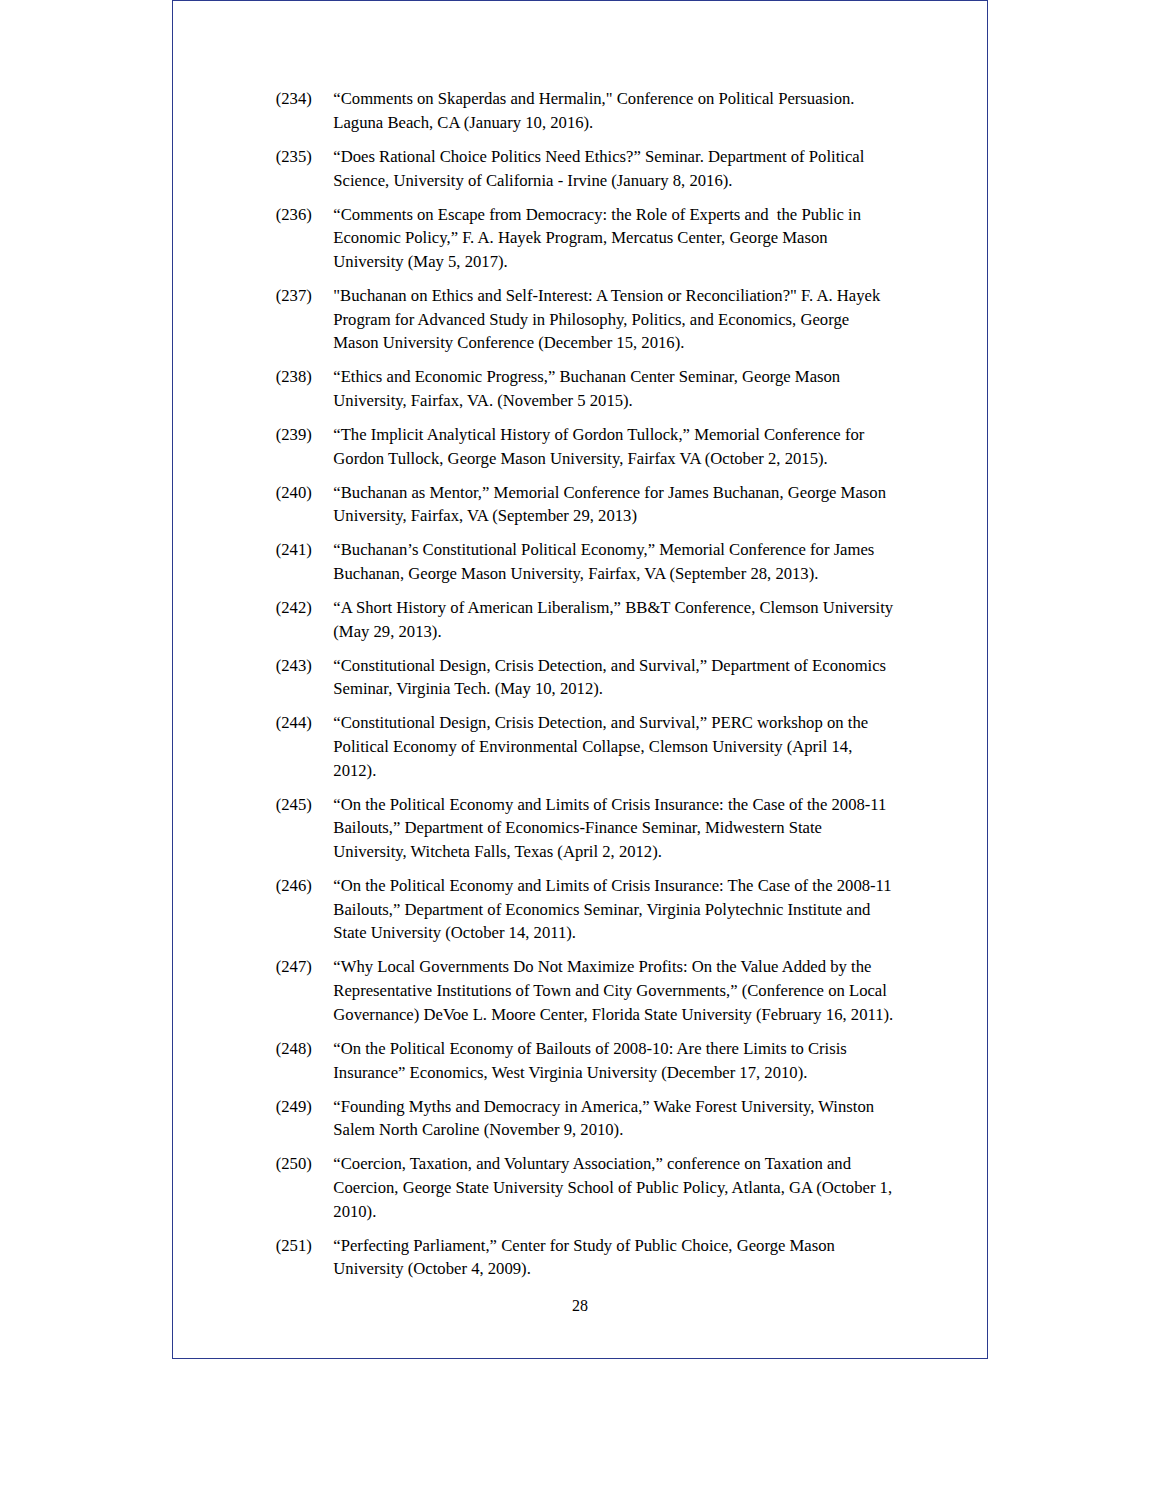(234) “Comments on Skaperdas and Hermalin," Conference on Political Persuasion. Laguna Beach, CA (January 10, 2016).
(235) “Does Rational Choice Politics Need Ethics?” Seminar. Department of Political Science, University of California - Irvine (January 8, 2016).
(236) “Comments on Escape from Democracy: the Role of Experts and the Public in Economic Policy,” F. A. Hayek Program, Mercatus Center, George Mason University (May 5, 2017).
(237) "Buchanan on Ethics and Self-Interest: A Tension or Reconciliation?" F. A. Hayek Program for Advanced Study in Philosophy, Politics, and Economics, George Mason University Conference (December 15, 2016).
(238) “Ethics and Economic Progress,” Buchanan Center Seminar, George Mason University, Fairfax, VA. (November 5 2015).
(239) “The Implicit Analytical History of Gordon Tullock,” Memorial Conference for Gordon Tullock, George Mason University, Fairfax VA (October 2, 2015).
(240) “Buchanan as Mentor,” Memorial Conference for James Buchanan, George Mason University, Fairfax, VA (September 29, 2013)
(241) “Buchanan’s Constitutional Political Economy,” Memorial Conference for James Buchanan, George Mason University, Fairfax, VA (September 28, 2013).
(242) “A Short History of American Liberalism,” BB&T Conference, Clemson University (May 29, 2013).
(243) “Constitutional Design, Crisis Detection, and Survival,” Department of Economics Seminar, Virginia Tech. (May 10, 2012).
(244) “Constitutional Design, Crisis Detection, and Survival,” PERC workshop on the Political Economy of Environmental Collapse, Clemson University (April 14, 2012).
(245) “On the Political Economy and Limits of Crisis Insurance: the Case of the 2008-11 Bailouts,” Department of Economics-Finance Seminar, Midwestern State University, Witcheta Falls, Texas (April 2, 2012).
(246) “On the Political Economy and Limits of Crisis Insurance: The Case of the 2008-11 Bailouts,” Department of Economics Seminar, Virginia Polytechnic Institute and State University (October 14, 2011).
(247) “Why Local Governments Do Not Maximize Profits: On the Value Added by the Representative Institutions of Town and City Governments,” (Conference on Local Governance) DeVoe L. Moore Center, Florida State University (February 16, 2011).
(248) “On the Political Economy of Bailouts of 2008-10: Are there Limits to Crisis Insurance” Economics, West Virginia University (December 17, 2010).
(249) “Founding Myths and Democracy in America,” Wake Forest University, Winston Salem North Caroline (November 9, 2010).
(250) “Coercion, Taxation, and Voluntary Association,” conference on Taxation and Coercion, George State University School of Public Policy, Atlanta, GA (October 1, 2010).
(251) “Perfecting Parliament,” Center for Study of Public Choice, George Mason University (October 4, 2009).
28